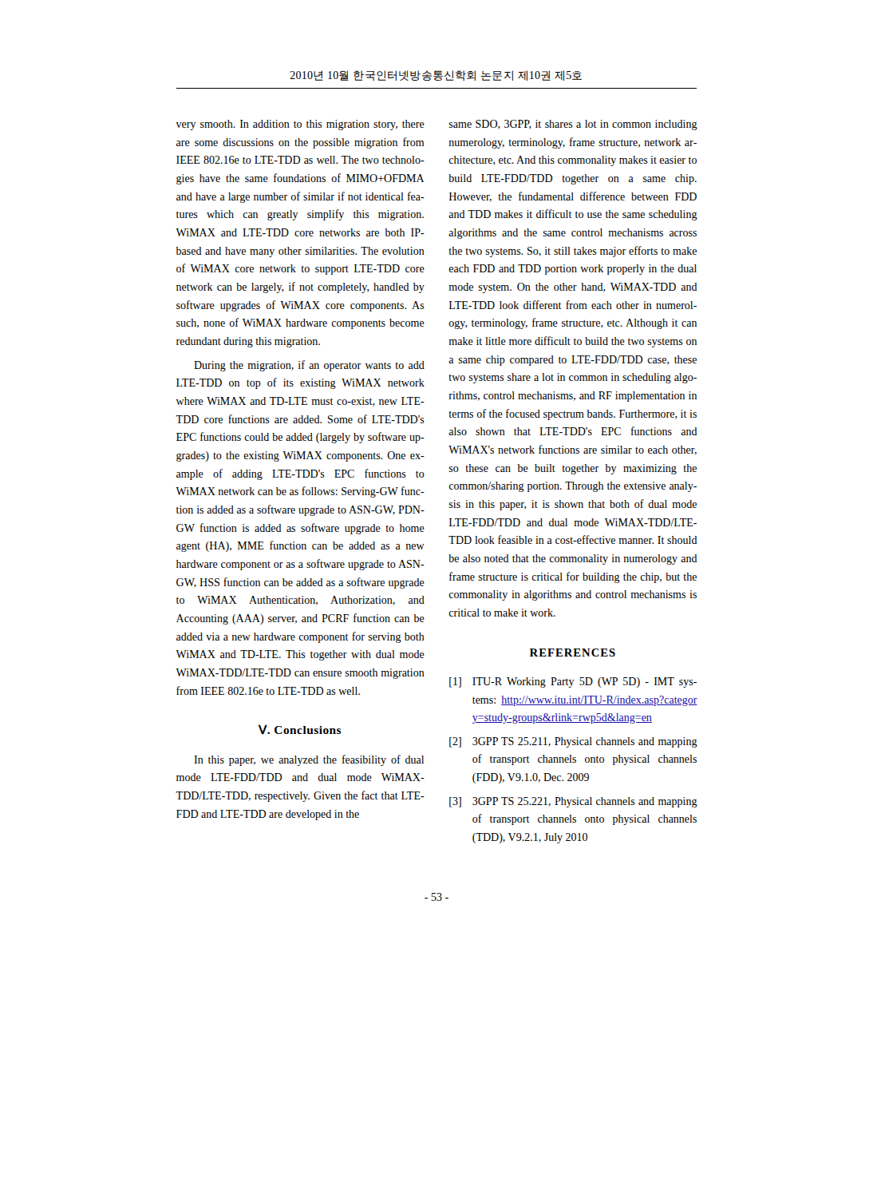2010년 10월 한국인터넷방송통신학회 논문지 제10권 제5호
very smooth. In addition to this migration story, there are some discussions on the possible migration from IEEE 802.16e to LTE-TDD as well. The two technologies have the same foundations of MIMO+OFDMA and have a large number of similar if not identical features which can greatly simplify this migration. WiMAX and LTE-TDD core networks are both IP-based and have many other similarities. The evolution of WiMAX core network to support LTE-TDD core network can be largely, if not completely, handled by software upgrades of WiMAX core components. As such, none of WiMAX hardware components become redundant during this migration.
During the migration, if an operator wants to add LTE-TDD on top of its existing WiMAX network where WiMAX and TD-LTE must co-exist, new LTE-TDD core functions are added. Some of LTE-TDD's EPC functions could be added (largely by software upgrades) to the existing WiMAX components. One example of adding LTE-TDD's EPC functions to WiMAX network can be as follows: Serving-GW function is added as a software upgrade to ASN-GW, PDN-GW function is added as software upgrade to home agent (HA), MME function can be added as a new hardware component or as a software upgrade to ASN-GW, HSS function can be added as a software upgrade to WiMAX Authentication, Authorization, and Accounting (AAA) server, and PCRF function can be added via a new hardware component for serving both WiMAX and TD-LTE. This together with dual mode WiMAX-TDD/LTE-TDD can ensure smooth migration from IEEE 802.16e to LTE-TDD as well.
Ⅴ. Conclusions
In this paper, we analyzed the feasibility of dual mode LTE-FDD/TDD and dual mode WiMAX-TDD/LTE-TDD, respectively. Given the fact that LTE-FDD and LTE-TDD are developed in the
same SDO, 3GPP, it shares a lot in common including numerology, terminology, frame structure, network architecture, etc. And this commonality makes it easier to build LTE-FDD/TDD together on a same chip. However, the fundamental difference between FDD and TDD makes it difficult to use the same scheduling algorithms and the same control mechanisms across the two systems. So, it still takes major efforts to make each FDD and TDD portion work properly in the dual mode system. On the other hand, WiMAX-TDD and LTE-TDD look different from each other in numerology, terminology, frame structure, etc. Although it can make it little more difficult to build the two systems on a same chip compared to LTE-FDD/TDD case, these two systems share a lot in common in scheduling algorithms, control mechanisms, and RF implementation in terms of the focused spectrum bands. Furthermore, it is also shown that LTE-TDD's EPC functions and WiMAX's network functions are similar to each other, so these can be built together by maximizing the common/sharing portion. Through the extensive analysis in this paper, it is shown that both of dual mode LTE-FDD/TDD and dual mode WiMAX-TDD/LTE-TDD look feasible in a cost-effective manner. It should be also noted that the commonality in numerology and frame structure is critical for building the chip, but the commonality in algorithms and control mechanisms is critical to make it work.
REFERENCES
[1] ITU-R Working Party 5D (WP 5D) - IMT systems: http://www.itu.int/ITU-R/index.asp?category=study-groups&rlink=rwp5d&lang=en
[2] 3GPP TS 25.211, Physical channels and mapping of transport channels onto physical channels (FDD), V9.1.0, Dec. 2009
[3] 3GPP TS 25.221, Physical channels and mapping of transport channels onto physical channels (TDD), V9.2.1, July 2010
- 53 -